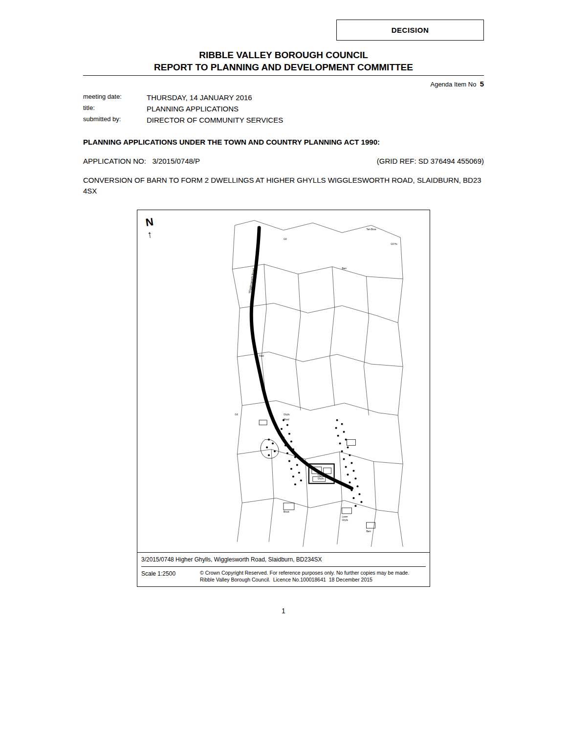DECISION
RIBBLE VALLEY BOROUGH COUNCIL
REPORT TO PLANNING AND DEVELOPMENT COMMITTEE
Agenda Item No 5
| meeting date: | THURSDAY, 14 JANUARY 2016 |
| title: | PLANNING APPLICATIONS |
| submitted by: | DIRECTOR OF COMMUNITY SERVICES |
PLANNING APPLICATIONS UNDER THE TOWN AND COUNTRY PLANNING ACT 1990:
(GRID REF: SD 376494 455069) APPLICATION NO: 3/2015/0748/P
CONVERSION OF BARN TO FORM 2 DWELLINGS AT HIGHER GHYLLS WIGGLESWORTH ROAD, SLAIDBURN, BD23 4SX
N↑
Wigglesworth Road Tarn Brow Gill Ho Gill Barn Gill Ghylls Wood Higher Ghylls Brook Lower Ghylls Barn Field
3/2015/0748 Higher Ghylls, Wigglesworth Road, Slaidburn, BD234SX
Scale 1:2500
© Crown Copyright Reserved. For reference purposes only. No further copies may be made.
Ribble Valley Borough Council. Licence No.100018641 18 December 2015
1